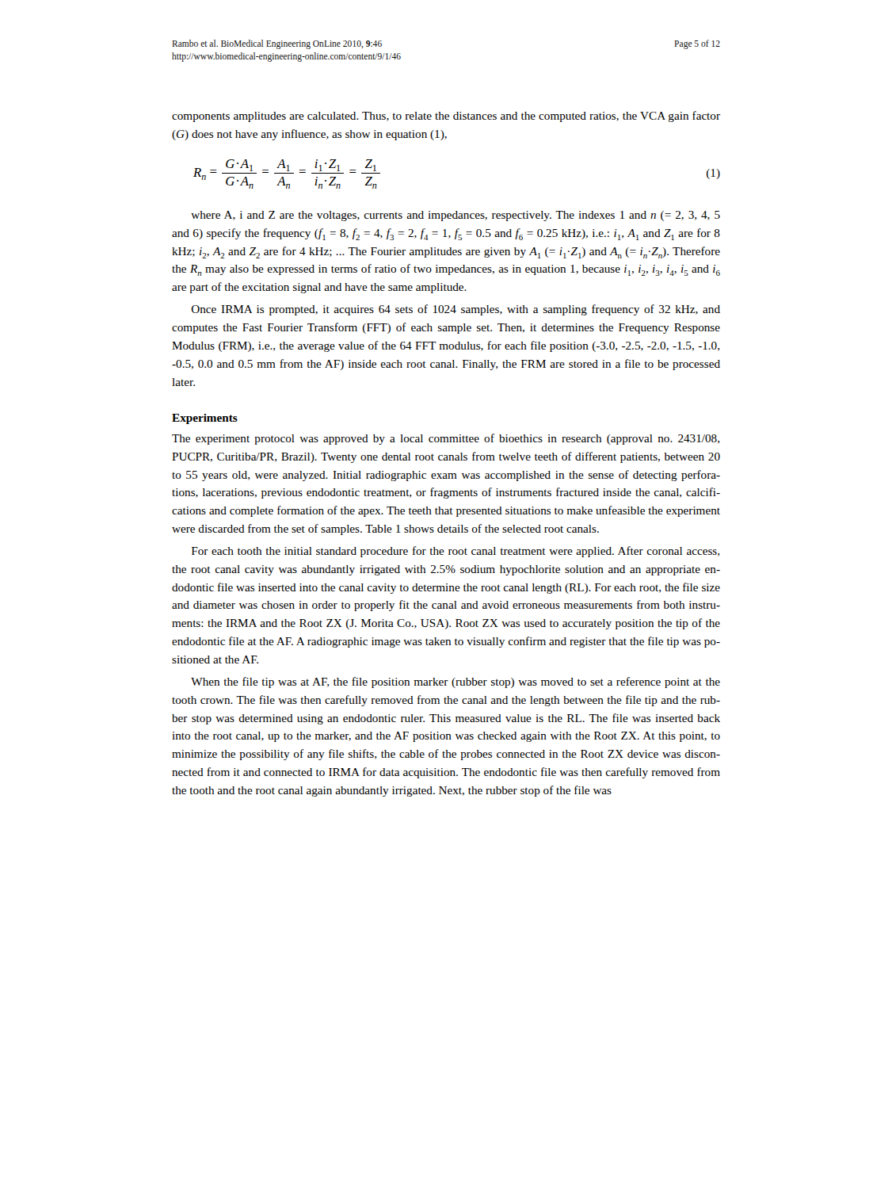Rambo et al. BioMedical Engineering OnLine 2010, 9:46
http://www.biomedical-engineering-online.com/content/9/1/46
Page 5 of 12
components amplitudes are calculated. Thus, to relate the distances and the computed ratios, the VCA gain factor (G) does not have any influence, as show in equation (1),
Rn = G·A1 G·An = A1 An = i1·Z1 in·Zn = Z1 Zn
(1)
where A, i and Z are the voltages, currents and impedances, respectively. The indexes 1 and n (= 2, 3, 4, 5 and 6) specify the frequency (f1 = 8, f2 = 4, f3 = 2, f4 = 1, f5 = 0.5 and f6 = 0.25 kHz), i.e.: i1, A1 and Z1 are for 8 kHz; i2, A2 and Z2 are for 4 kHz; ... The Fourier amplitudes are given by A1 (= i1·Z1) and An (= in·Zn). Therefore the Rn may also be expressed in terms of ratio of two impedances, as in equation 1, because i1, i2, i3, i4, i5 and i6 are part of the excitation signal and have the same amplitude.
Once IRMA is prompted, it acquires 64 sets of 1024 samples, with a sampling frequency of 32 kHz, and computes the Fast Fourier Transform (FFT) of each sample set. Then, it determines the Frequency Response Modulus (FRM), i.e., the average value of the 64 FFT modulus, for each file position (-3.0, -2.5, -2.0, -1.5, -1.0, -0.5, 0.0 and 0.5 mm from the AF) inside each root canal. Finally, the FRM are stored in a file to be processed later.
Experiments
The experiment protocol was approved by a local committee of bioethics in research (approval no. 2431/08, PUCPR, Curitiba/PR, Brazil). Twenty one dental root canals from twelve teeth of different patients, between 20 to 55 years old, were analyzed. Initial radiographic exam was accomplished in the sense of detecting perforations, lacerations, previous endodontic treatment, or fragments of instruments fractured inside the canal, calcifications and complete formation of the apex. The teeth that presented situations to make unfeasible the experiment were discarded from the set of samples. Table 1 shows details of the selected root canals.
For each tooth the initial standard procedure for the root canal treatment were applied. After coronal access, the root canal cavity was abundantly irrigated with 2.5% sodium hypochlorite solution and an appropriate endodontic file was inserted into the canal cavity to determine the root canal length (RL). For each root, the file size and diameter was chosen in order to properly fit the canal and avoid erroneous measurements from both instruments: the IRMA and the Root ZX (J. Morita Co., USA). Root ZX was used to accurately position the tip of the endodontic file at the AF. A radiographic image was taken to visually confirm and register that the file tip was positioned at the AF.
When the file tip was at AF, the file position marker (rubber stop) was moved to set a reference point at the tooth crown. The file was then carefully removed from the canal and the length between the file tip and the rubber stop was determined using an endodontic ruler. This measured value is the RL. The file was inserted back into the root canal, up to the marker, and the AF position was checked again with the Root ZX. At this point, to minimize the possibility of any file shifts, the cable of the probes connected in the Root ZX device was disconnected from it and connected to IRMA for data acquisition. The endodontic file was then carefully removed from the tooth and the root canal again abundantly irrigated. Next, the rubber stop of the file was